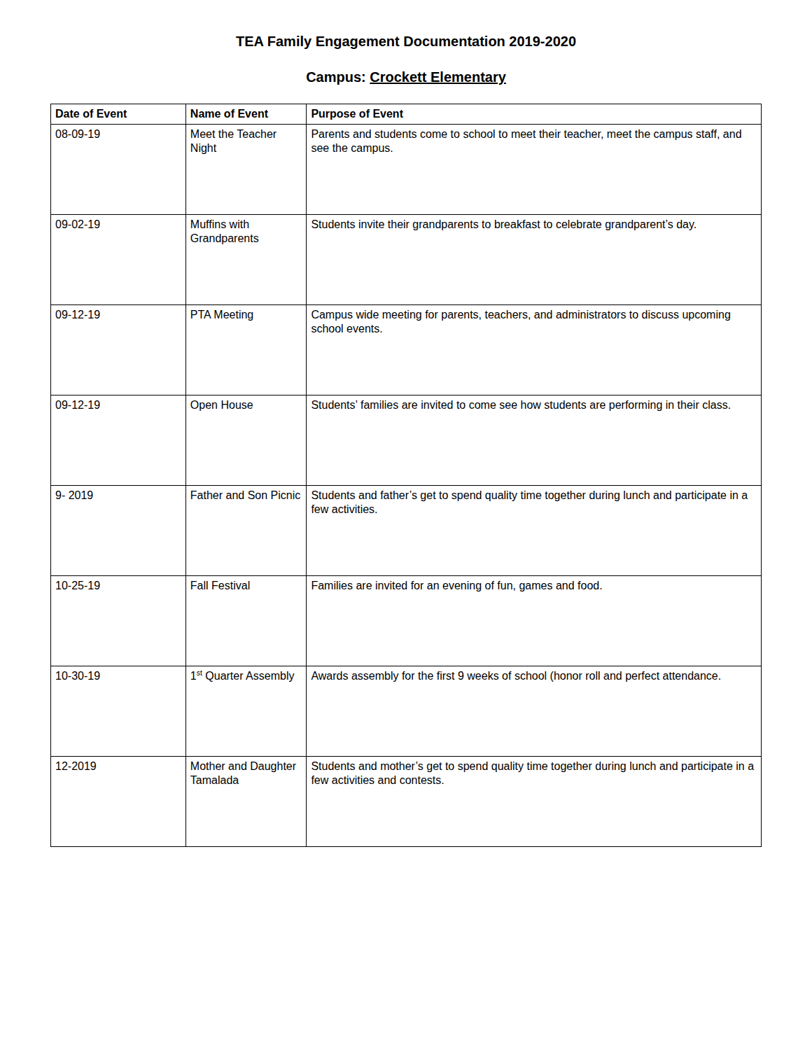TEA Family Engagement Documentation 2019-2020
Campus: Crockett Elementary
| Date of Event | Name of Event | Purpose of Event |
| --- | --- | --- |
| 08-09-19 | Meet the Teacher Night | Parents and students come to school to meet their teacher, meet the campus staff, and see the campus. |
| 09-02-19 | Muffins with Grandparents | Students invite their grandparents to breakfast to celebrate grandparent’s day. |
| 09-12-19 | PTA Meeting | Campus wide meeting for parents, teachers, and administrators to discuss upcoming school events. |
| 09-12-19 | Open House | Students’ families are invited to come see how students are performing in their class. |
| 9- 2019 | Father and Son Picnic | Students and father’s get to spend quality time together during lunch and participate in a few activities. |
| 10-25-19 | Fall Festival | Families are invited for an evening of fun, games and food. |
| 10-30-19 | 1 st Quarter Assembly | Awards assembly for the first 9 weeks of school (honor roll and perfect attendance. |
| 12-2019 | Mother and Daughter Tamalada | Students and mother’s get to spend quality time together during lunch and participate in a few activities and contests. |